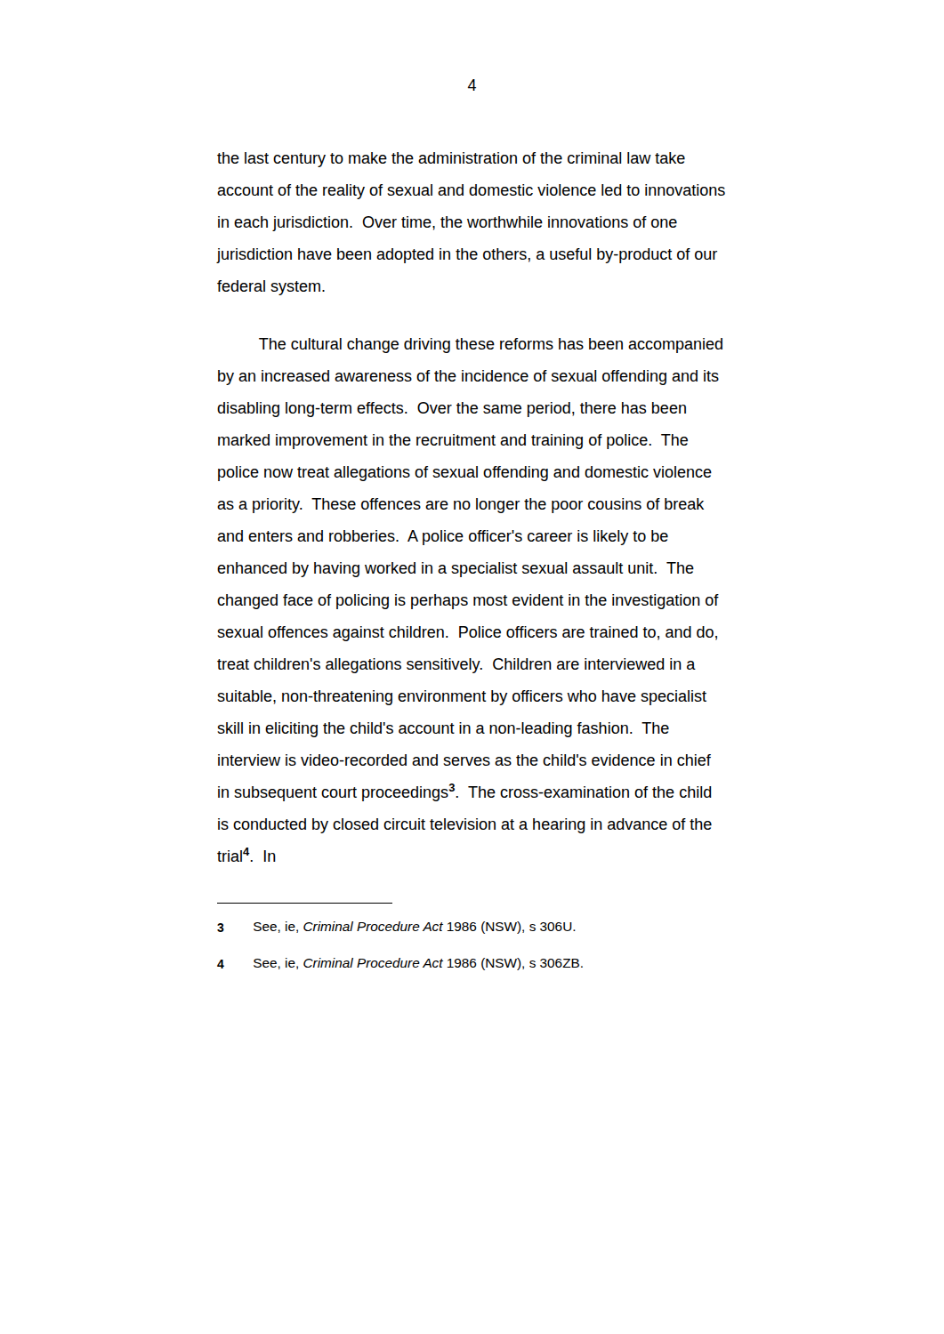4
the last century to make the administration of the criminal law take account of the reality of sexual and domestic violence led to innovations in each jurisdiction. Over time, the worthwhile innovations of one jurisdiction have been adopted in the others, a useful by-product of our federal system.
The cultural change driving these reforms has been accompanied by an increased awareness of the incidence of sexual offending and its disabling long-term effects. Over the same period, there has been marked improvement in the recruitment and training of police. The police now treat allegations of sexual offending and domestic violence as a priority. These offences are no longer the poor cousins of break and enters and robberies. A police officer's career is likely to be enhanced by having worked in a specialist sexual assault unit. The changed face of policing is perhaps most evident in the investigation of sexual offences against children. Police officers are trained to, and do, treat children's allegations sensitively. Children are interviewed in a suitable, non-threatening environment by officers who have specialist skill in eliciting the child's account in a non-leading fashion. The interview is video-recorded and serves as the child's evidence in chief in subsequent court proceedings3. The cross-examination of the child is conducted by closed circuit television at a hearing in advance of the trial4. In
3
See, ie, Criminal Procedure Act 1986 (NSW), s 306U.
4
See, ie, Criminal Procedure Act 1986 (NSW), s 306ZB.